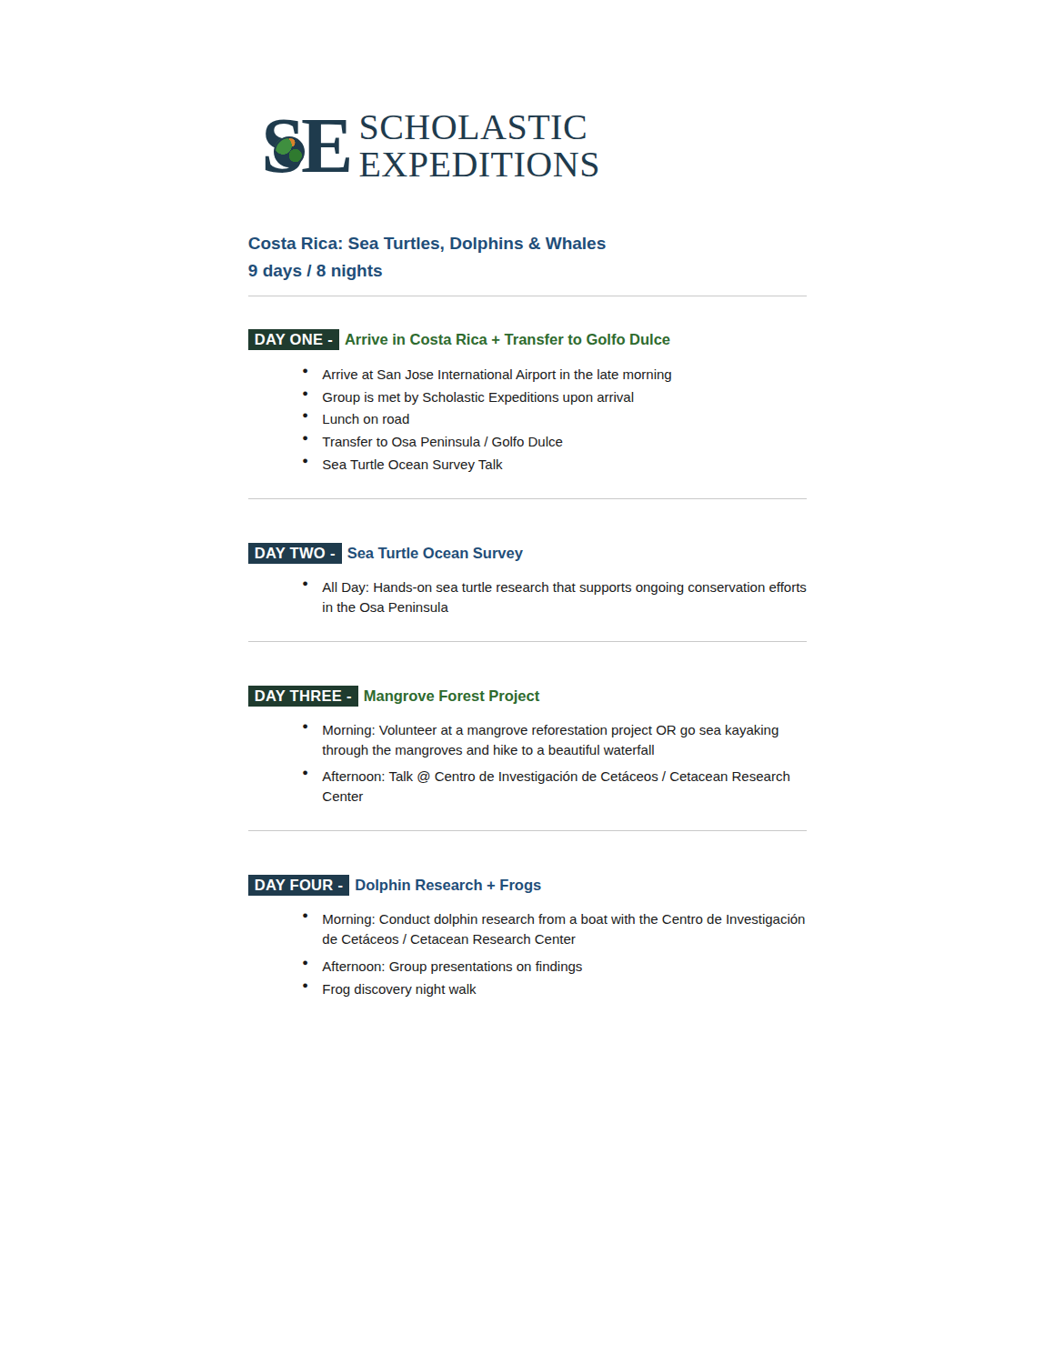SE
SCHOLASTIC EXPEDITIONS
Costa Rica: Sea Turtles, Dolphins & Whales
9 days / 8 nights
DAY ONE -Arrive in Costa Rica + Transfer to Golfo Dulce
Arrive at San Jose International Airport in the late morning
Group is met by Scholastic Expeditions upon arrival
Lunch on road
Transfer to Osa Peninsula / Golfo Dulce
Sea Turtle Ocean Survey Talk
DAY TWO -Sea Turtle Ocean Survey
All Day: Hands-on sea turtle research that supports ongoing conservation efforts in the Osa Peninsula
DAY THREE -Mangrove Forest Project
Morning: Volunteer at a mangrove reforestation project OR go sea kayaking through the mangroves and hike to a beautiful waterfall
Afternoon: Talk @ Centro de Investigación de Cetáceos / Cetacean Research Center
DAY FOUR -Dolphin Research + Frogs
Morning: Conduct dolphin research from a boat with the Centro de Investigación de Cetáceos / Cetacean Research Center
Afternoon: Group presentations on findings
Frog discovery night walk